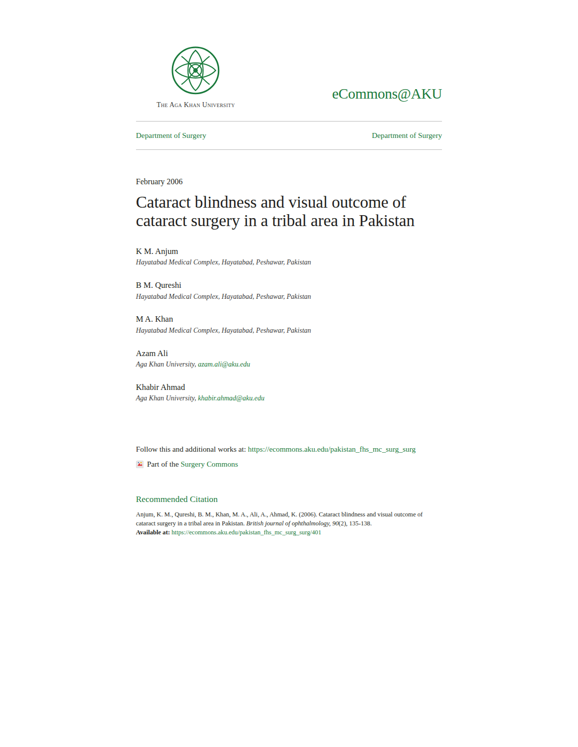The Aga Khan University
eCommons@AKU
Department of Surgery
Department of Surgery
February 2006
Cataract blindness and visual outcome of cataract surgery in a tribal area in Pakistan
K M. Anjum
Hayatabad Medical Complex, Hayatabad, Peshawar, Pakistan
B M. Qureshi
Hayatabad Medical Complex, Hayatabad, Peshawar, Pakistan
M A. Khan
Hayatabad Medical Complex, Hayatabad, Peshawar, Pakistan
Azam Ali
Aga Khan University, azam.ali@aku.edu
Khabir Ahmad
Aga Khan University, khabir.ahmad@aku.edu
Follow this and additional works at: https://ecommons.aku.edu/pakistan_fhs_mc_surg_surg
Part of the Surgery Commons
Recommended Citation
Anjum, K. M., Qureshi, B. M., Khan, M. A., Ali, A., Ahmad, K. (2006). Cataract blindness and visual outcome of cataract surgery in a tribal area in Pakistan. British journal of ophthalmology, 90(2), 135-138.
Available at: https://ecommons.aku.edu/pakistan_fhs_mc_surg_surg/401